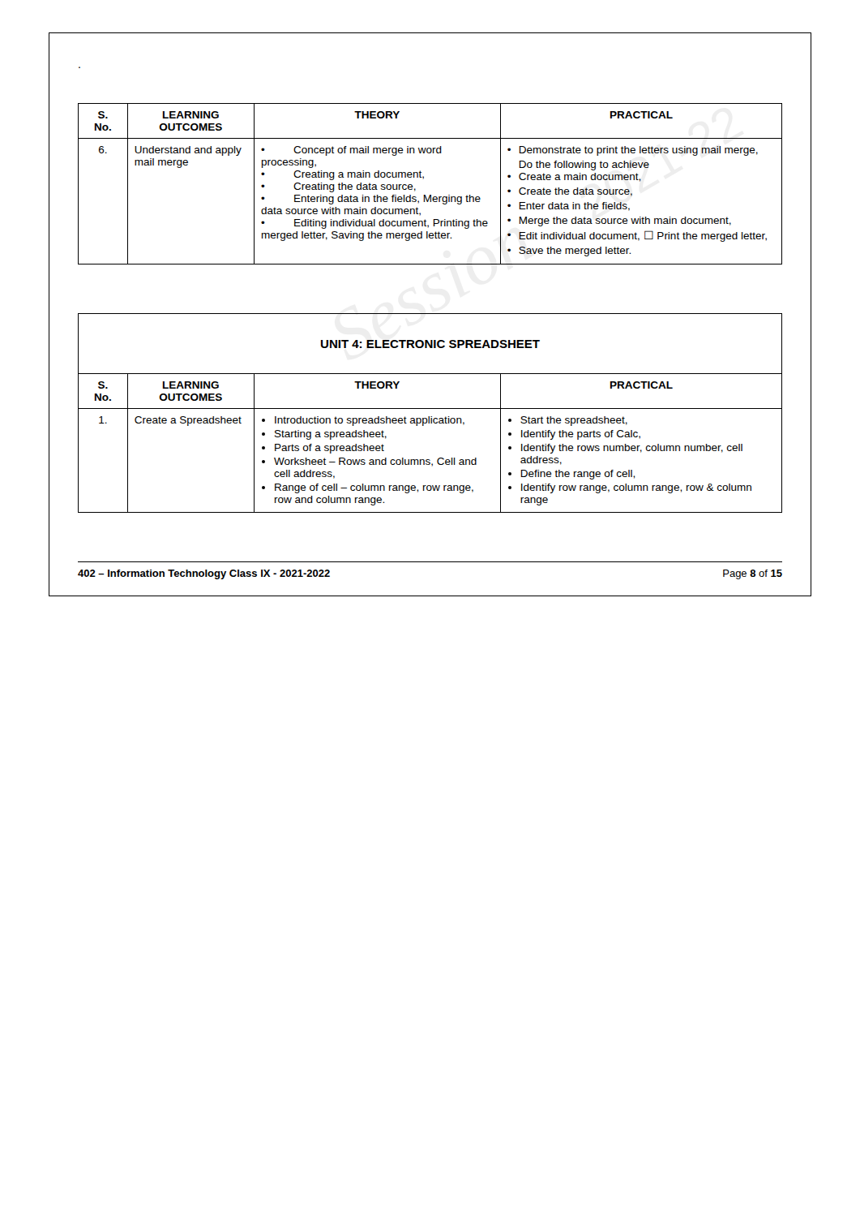Session
2021-22
.
| S. No. | LEARNING OUTCOMES | THEORY | PRACTICAL |
| --- | --- | --- | --- |
| 6. | Understand and apply mail merge | • Concept of mail merge in word processing, • Creating a main document, • Creating the data source, • Entering data in the fields, Merging the data source with main document, • Editing individual document, Printing the merged letter, Saving the merged letter. | Demonstrate to print the letters using mail merge, Do the following to achieve Create a main document, Create the data source, Enter data in the fields, Merge the data source with main document, Edit individual document, ☐ Print the merged letter, Save the merged letter. |
| UNIT 4: ELECTRONIC SPREADSHEET |
| S. No. | LEARNING OUTCOMES | THEORY | PRACTICAL |
| 1. | Create a Spreadsheet | Introduction to spreadsheet application, Starting a spreadsheet, Parts of a spreadsheet Worksheet – Rows and columns, Cell and cell address, Range of cell – column range, row range, row and column range. | Start the spreadsheet, Identify the parts of Calc, Identify the rows number, column number, cell address, Define the range of cell, Identify row range, column range, row & column range |
402 – Information Technology Class IX - 2021-2022
Page 8 of 15